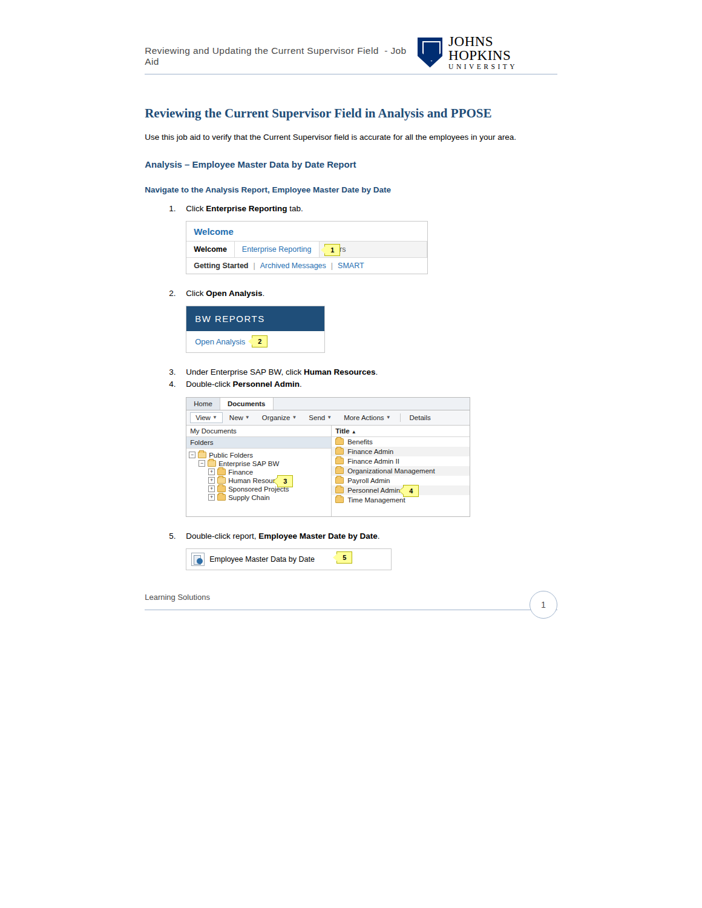Reviewing and Updating the Current Supervisor Field - Job Aid
JOHNS HOPKINS
UNIVERSITY
Reviewing the Current Supervisor Field in Analysis and PPOSE
Use this job aid to verify that the Current Supervisor field is accurate for all the employees in your area.
Analysis – Employee Master Data by Date Report
Navigate to the Analysis Report, Employee Master Date by Date
Click Enterprise Reporting tab.
Welcome
Welcome
Enterprise Reporting
rtners
1
Getting Started | Archived Messages | SMART
Click Open Analysis.
BW REPORTS
Open Analysis
2
Under Enterprise SAP BW, click Human Resources.
Double-click Personnel Admin.
Home
Documents
View ▼
New ▼
Organize ▼
Send ▼
More Actions ▼
Details
My Documents
Folders
− Public Folders
− Enterprise SAP BW
+ Finance
+ Human Resources 3
+ Sponsored Projects
+ Supply Chain
Title ▲
Benefits
Finance Admin
Finance Admin II
Organizational Management
Payroll Admin
Personnel Admin 4
Time Management
Double-click report, Employee Master Date by Date.
Employee Master Data by Date
5
Learning Solutions
1